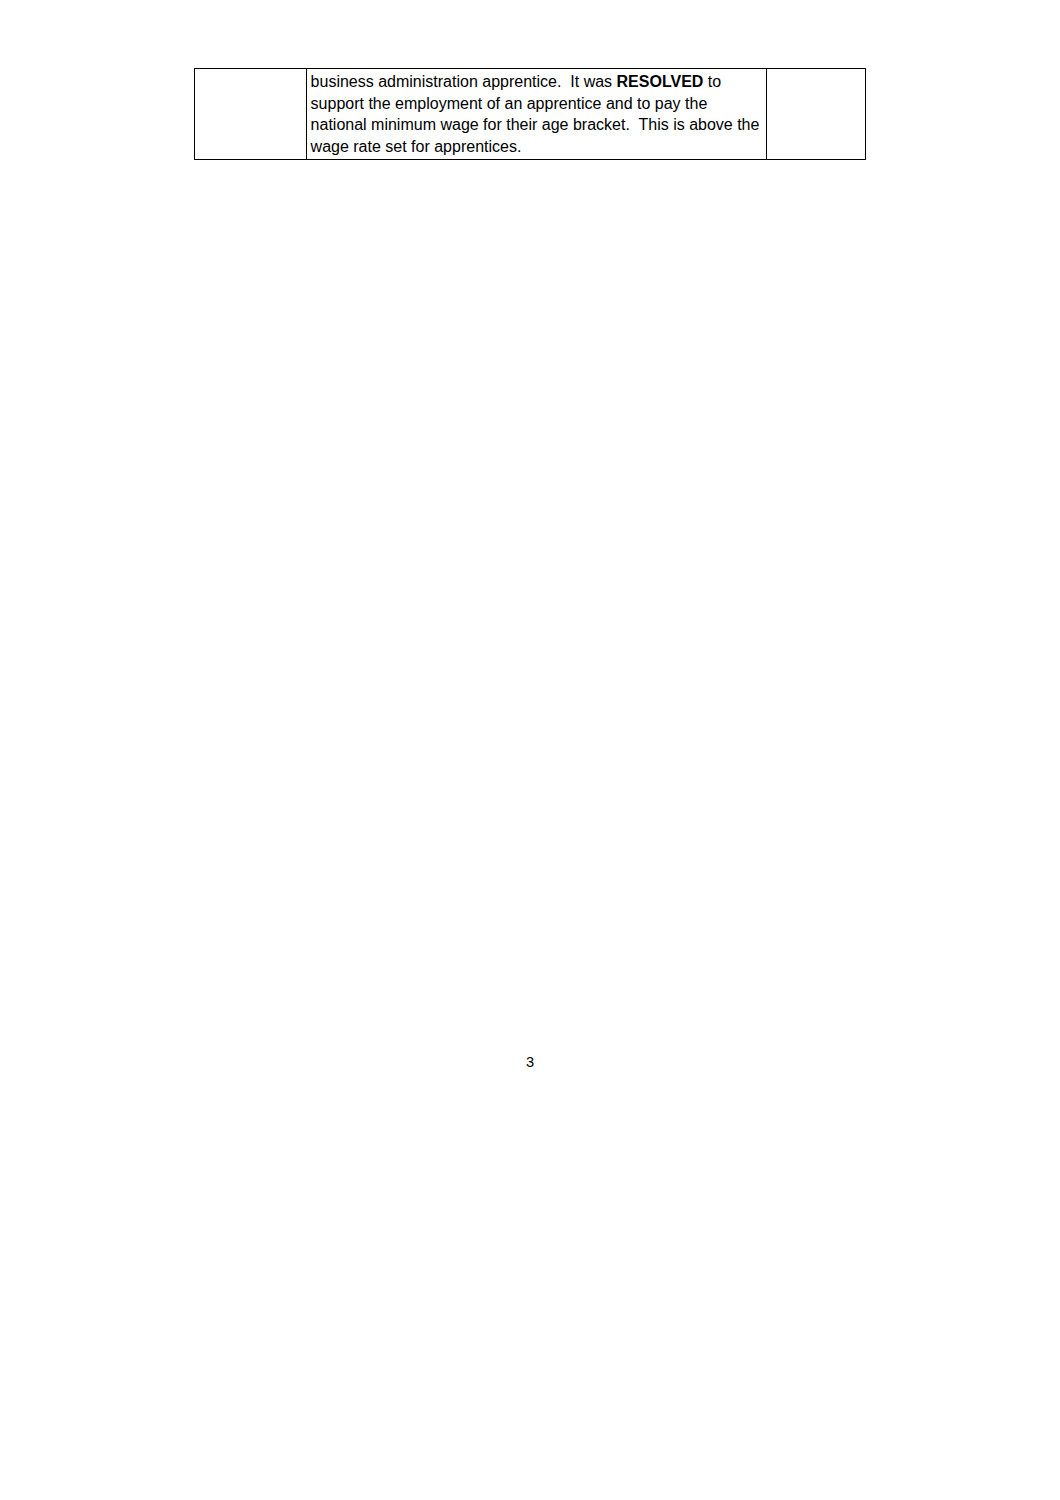| | business administration apprentice. It was RESOLVED to support the employment of an apprentice and to pay the national minimum wage for their age bracket. This is above the wage rate set for apprentices. | |
3